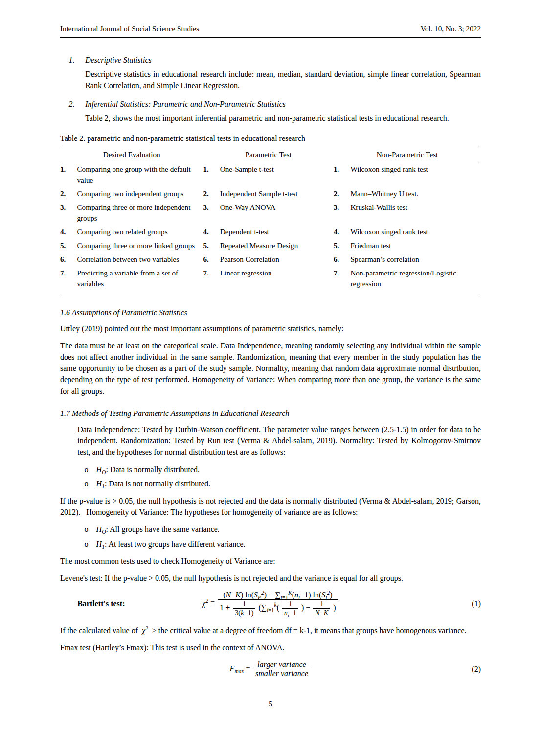International Journal of Social Science Studies Vol. 10, No. 3; 2022
1. Descriptive Statistics
Descriptive statistics in educational research include: mean, median, standard deviation, simple linear correlation, Spearman Rank Correlation, and Simple Linear Regression.
2. Inferential Statistics: Parametric and Non-Parametric Statistics
Table 2, shows the most important inferential parametric and non-parametric statistical tests in educational research.
Table 2. parametric and non-parametric statistical tests in educational research
| Desired Evaluation | Parametric Test | Non-Parametric Test |
| --- | --- | --- |
| 1. | Comparing one group with the default value | 1. | One-Sample t-test | 1. | Wilcoxon singed rank test |
| 2. | Comparing two independent groups | 2. | Independent Sample t-test | 2. | Mann–Whitney U test. |
| 3. | Comparing three or more independent groups | 3. | One-Way ANOVA | 3. | Kruskal-Wallis test |
| 4. | Comparing two related groups | 4. | Dependent t-test | 4. | Wilcoxon singed rank test |
| 5. | Comparing three or more linked groups | 5. | Repeated Measure Design | 5. | Friedman test |
| 6. | Correlation between two variables | 6. | Pearson Correlation | 6. | Spearman’s correlation |
| 7. | Predicting a variable from a set of variables | 7. | Linear regression | 7. | Non-parametric regression/Logistic regression |
1.6 Assumptions of Parametric Statistics
Uttley (2019) pointed out the most important assumptions of parametric statistics, namely:
The data must be at least on the categorical scale. Data Independence, meaning randomly selecting any individual within the sample does not affect another individual in the same sample. Randomization, meaning that every member in the study population has the same opportunity to be chosen as a part of the study sample. Normality, meaning that random data approximate normal distribution, depending on the type of test performed. Homogeneity of Variance: When comparing more than one group, the variance is the same for all groups.
1.7 Methods of Testing Parametric Assumptions in Educational Research
Data Independence: Tested by Durbin-Watson coefficient. The parameter value ranges between (2.5-1.5) in order for data to be independent. Randomization: Tested by Run test (Verma & Abdel-salam, 2019). Normality: Tested by Kolmogorov-Smirnov test, and the hypotheses for normal distribution test are as follows:
HO: Data is normally distributed.
H1: Data is not normally distributed.
If the p-value is > 0.05, the null hypothesis is not rejected and the data is normally distributed (Verma & Abdel-salam, 2019; Garson, 2012). Homogeneity of Variance: The hypotheses for homogeneity of variance are as follows:
HO: All groups have the same variance.
H1: At least two groups have different variance.
The most common tests used to check Homogeneity of Variance are:
Levene's test: If the p-value > 0.05, the null hypothesis is not rejected and the variance is equal for all groups.
Bartlett's test: χ2 = (N−K) ln(SP2) − ∑i=1K(ni−1) ln(Si2) 1 + 1 3(k−1) (∑i=1k( 1 ni−1 ) − 1 N−K ) (1)
If the calculated value of χ2 > the critical value at a degree of freedom df = k-1, it means that groups have homogenous variance.
Fmax test (Hartley’s Fmax): This test is used in the context of ANOVA.
Fmax = larger variance smaller variance (2)
5